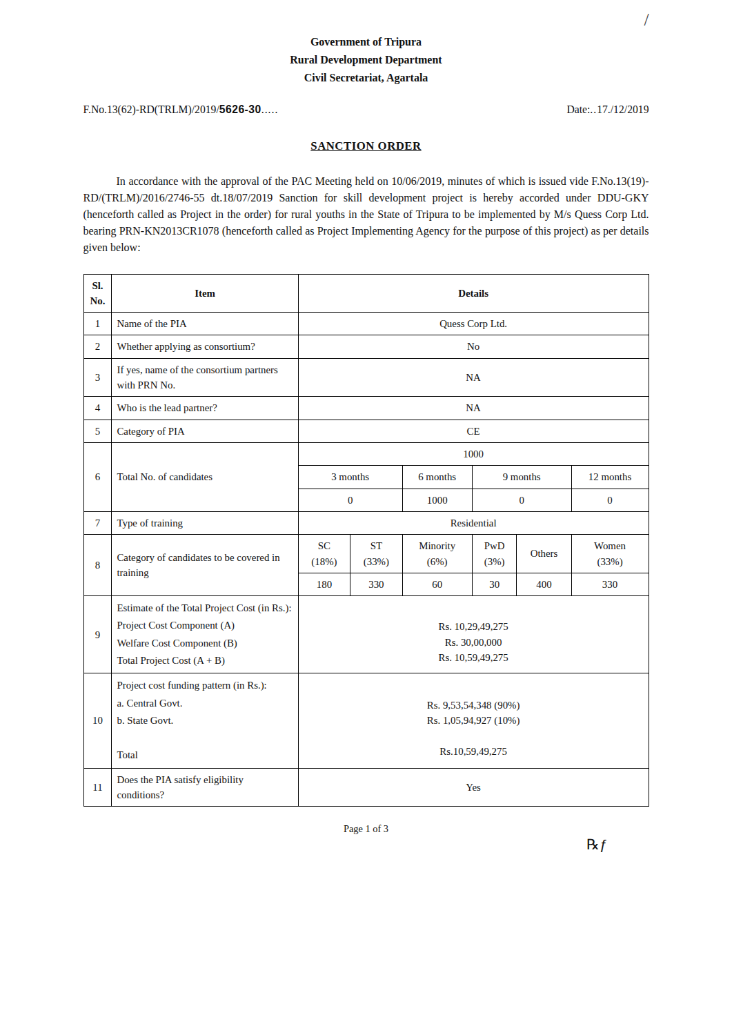/
Government of Tripura
Rural Development Department
Civil Secretariat, Agartala
F.No.13(62)-RD(TRLM)/2019/5626-30..... Date:.. 17./12/2019
SANCTION ORDER
In accordance with the approval of the PAC Meeting held on 10/06/2019, minutes of which is issued vide F.No.13(19)-RD/(TRLM)/2016/2746-55 dt.18/07/2019 Sanction for skill development project is hereby accorded under DDU-GKY (henceforth called as Project in the order) for rural youths in the State of Tripura to be implemented by M/s Quess Corp Ltd. bearing PRN-KN2013CR1078 (henceforth called as Project Implementing Agency for the purpose of this project) as per details given below:
| Sl. No. | Item | Details |
| --- | --- | --- |
| 1 | Name of the PIA | Quess Corp Ltd. |
| 2 | Whether applying as consortium? | No |
| 3 | If yes, name of the consortium partners with PRN No. | NA |
| 4 | Who is the lead partner? | NA |
| 5 | Category of PIA | CE |
| 6 | Total No. of candidates | 1000 |
| 3 months | 6 months | 9 months | 12 months |
| 0 | 1000 | 0 | 0 |
| 7 | Type of training | Residential |
| 8 | Category of candidates to be covered in training | SC (18%) | ST (33%) | Minority (6%) | PwD (3%) | Others | Women (33%) |
| 180 | 330 | 60 | 30 | 400 | 330 |
| 9 | Estimate of the Total Project Cost (in Rs.): Project Cost Component (A) Welfare Cost Component (B) Total Project Cost (A + B) | Rs. 10,29,49,275 Rs. 30,00,000 Rs. 10,59,49,275 |
| 10 | Project cost funding pattern (in Rs.): a. Central Govt. b. State Govt. Total | Rs. 9,53,54,348 (90%) Rs. 1,05,94,927 (10%) Rs.10,59,49,275 |
| 11 | Does the PIA satisfy eligibility conditions? | Yes |
Page 1 of 3
℞ƒ